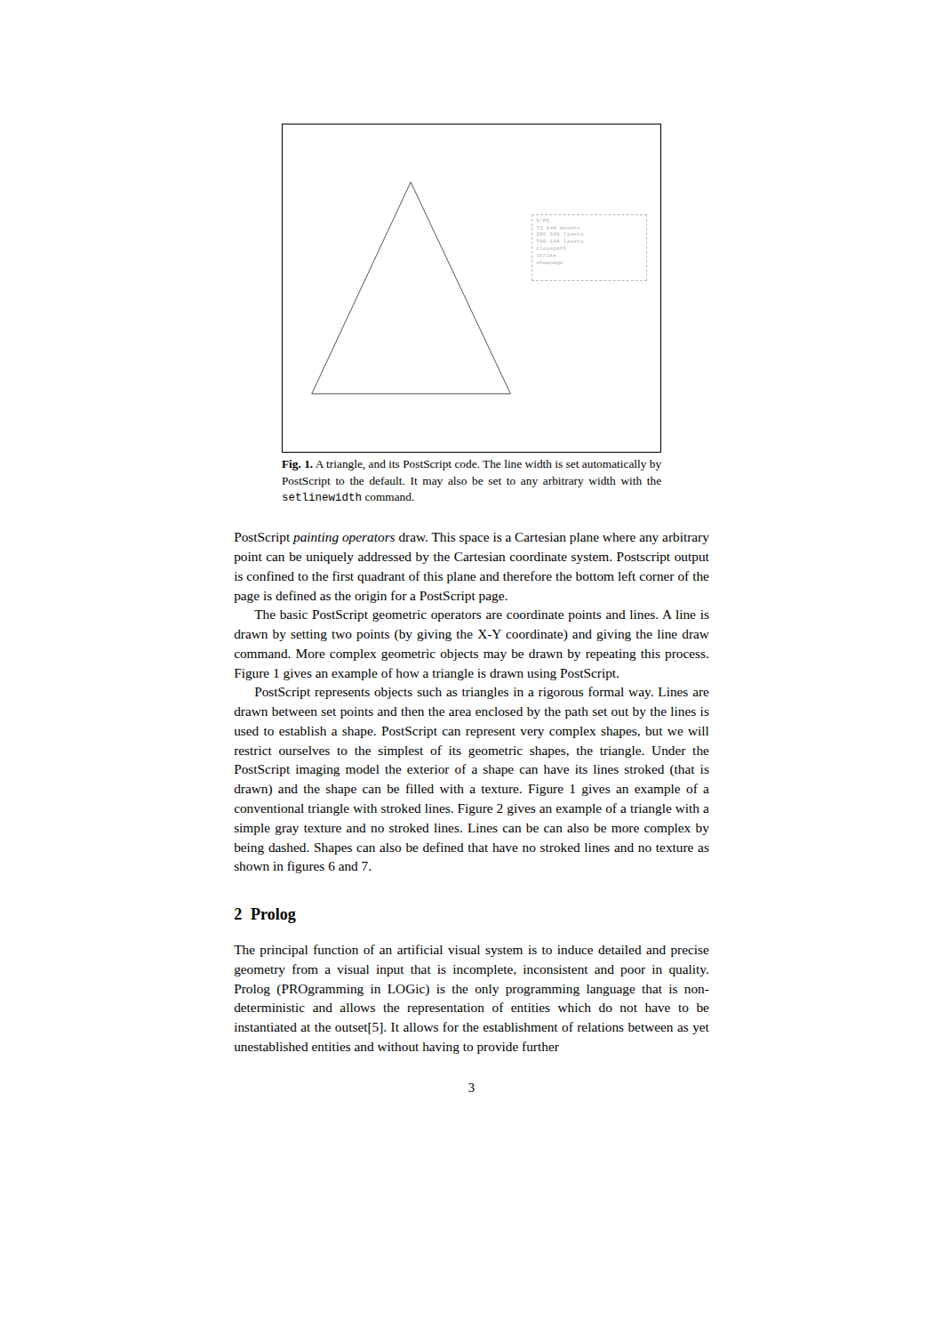%!PS
72 144 moveto
306 648 lineto
540 144 lineto
closepath
stroke
showpage
Fig. 1. A triangle, and its PostScript code. The line width is set automatically by PostScript to the default. It may also be set to any arbitrary width with the setlinewidth command.
PostScript painting operators draw. This space is a Cartesian plane where any arbitrary point can be uniquely addressed by the Cartesian coordinate system. Postscript output is confined to the first quadrant of this plane and therefore the bottom left corner of the page is defined as the origin for a PostScript page.
The basic PostScript geometric operators are coordinate points and lines. A line is drawn by setting two points (by giving the X-Y coordinate) and giving the line draw command. More complex geometric objects may be drawn by repeating this process. Figure 1 gives an example of how a triangle is drawn using PostScript.
PostScript represents objects such as triangles in a rigorous formal way. Lines are drawn between set points and then the area enclosed by the path set out by the lines is used to establish a shape. PostScript can represent very complex shapes, but we will restrict ourselves to the simplest of its geometric shapes, the triangle. Under the PostScript imaging model the exterior of a shape can have its lines stroked (that is drawn) and the shape can be filled with a texture. Figure 1 gives an example of a conventional triangle with stroked lines. Figure 2 gives an example of a triangle with a simple gray texture and no stroked lines. Lines can be can also be more complex by being dashed. Shapes can also be defined that have no stroked lines and no texture as shown in figures 6 and 7.
2 Prolog
The principal function of an artificial visual system is to induce detailed and precise geometry from a visual input that is incomplete, inconsistent and poor in quality. Prolog (PROgramming in LOGic) is the only programming language that is non-deterministic and allows the representation of entities which do not have to be instantiated at the outset[5]. It allows for the establishment of relations between as yet unestablished entities and without having to provide further
3